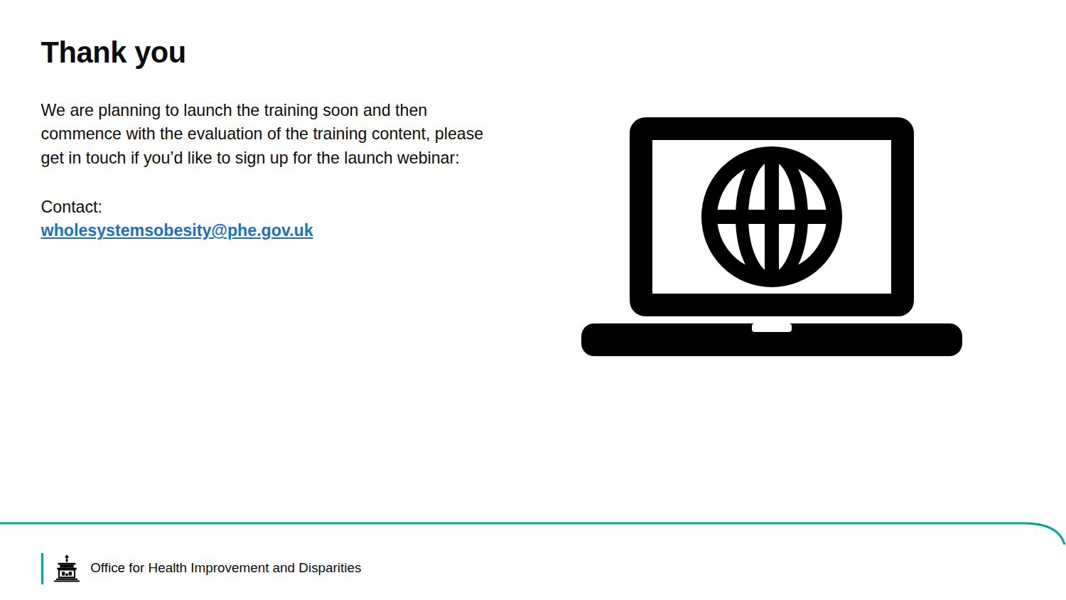Thank you
We are planning to launch the training soon and then commence with the evaluation of the training content, please get in touch if you’d like to sign up for the launch webinar:
Contact:
wholesystemsobesity@phe.gov.uk
Laptop with globe on screen
Royal crest
Office for Health Improvement and Disparities